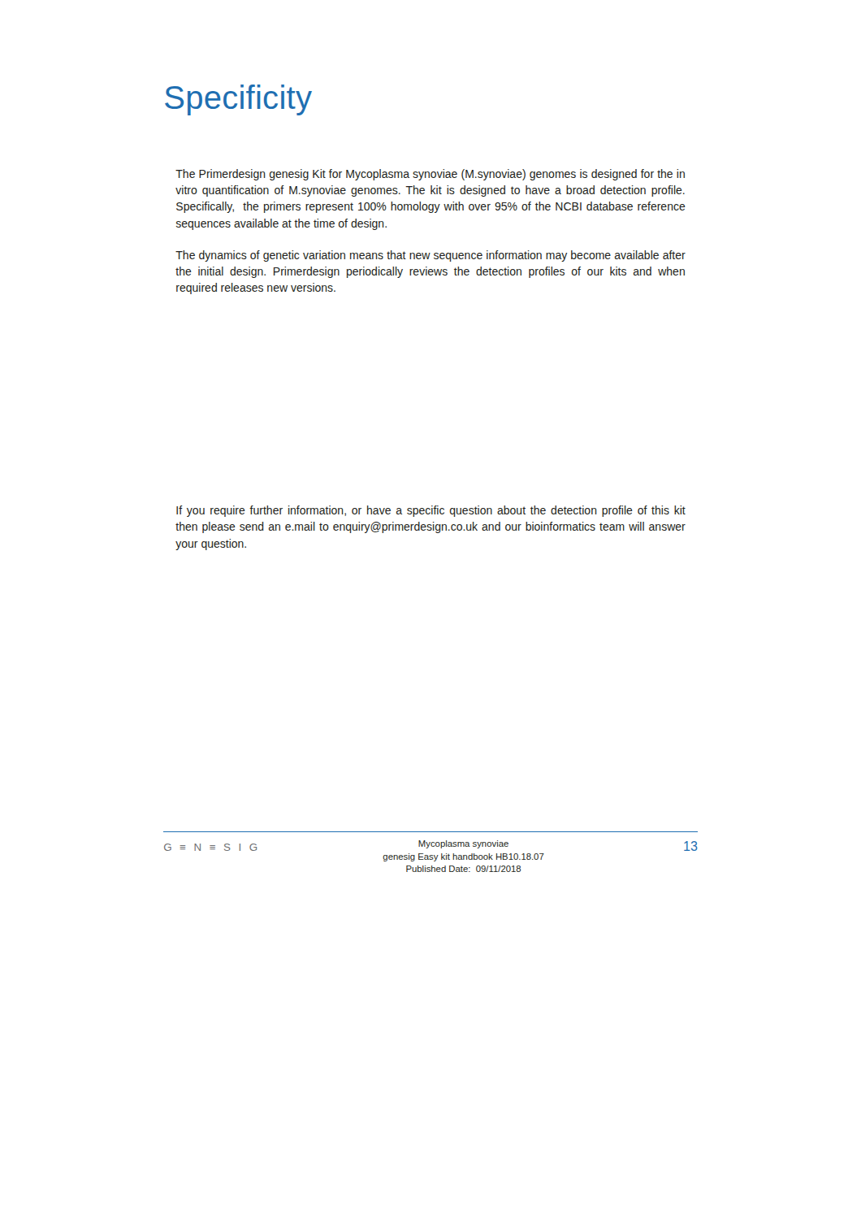Specificity
The Primerdesign genesig Kit for Mycoplasma synoviae (M.synoviae) genomes is designed for the in vitro quantification of M.synoviae genomes. The kit is designed to have a broad detection profile. Specifically, the primers represent 100% homology with over 95% of the NCBI database reference sequences available at the time of design.
The dynamics of genetic variation means that new sequence information may become available after the initial design. Primerdesign periodically reviews the detection profiles of our kits and when required releases new versions.
If you require further information, or have a specific question about the detection profile of this kit then please send an e.mail to enquiry@primerdesign.co.uk and our bioinformatics team will answer your question.
G ≡ N ≡ S I G
Mycoplasma synoviae
genesig Easy kit handbook HB10.18.07
Published Date: 09/11/2018
13